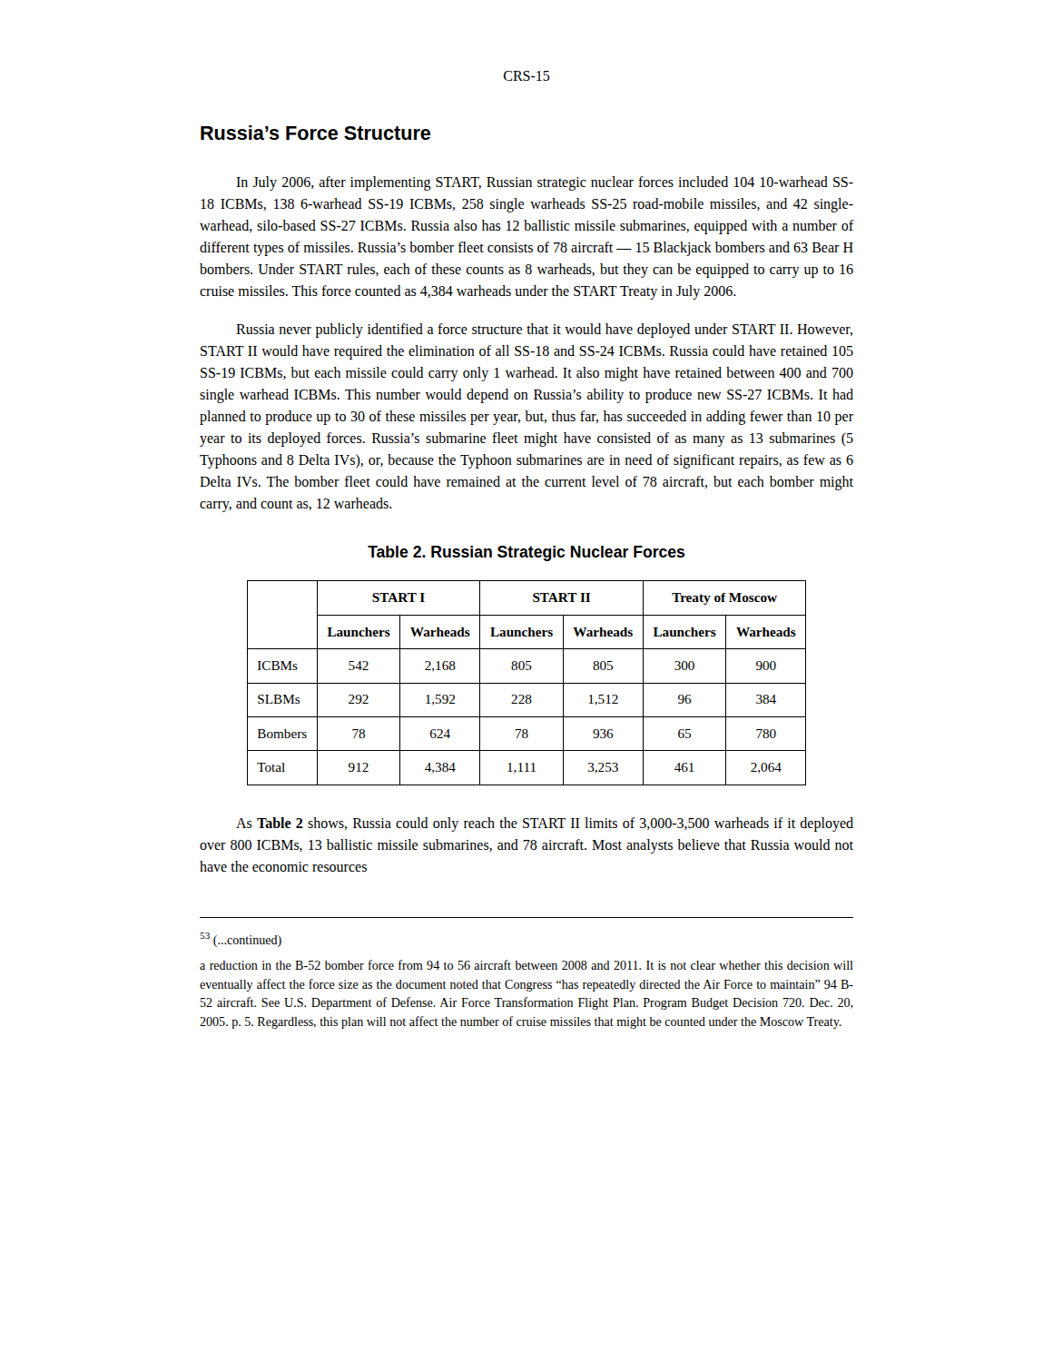CRS-15
Russia’s Force Structure
In July 2006, after implementing START, Russian strategic nuclear forces included 104 10-warhead SS-18 ICBMs, 138 6-warhead SS-19 ICBMs, 258 single warheads SS-25 road-mobile missiles, and 42 single-warhead, silo-based SS-27 ICBMs. Russia also has 12 ballistic missile submarines, equipped with a number of different types of missiles. Russia’s bomber fleet consists of 78 aircraft — 15 Blackjack bombers and 63 Bear H bombers. Under START rules, each of these counts as 8 warheads, but they can be equipped to carry up to 16 cruise missiles. This force counted as 4,384 warheads under the START Treaty in July 2006.
Russia never publicly identified a force structure that it would have deployed under START II. However, START II would have required the elimination of all SS-18 and SS-24 ICBMs. Russia could have retained 105 SS-19 ICBMs, but each missile could carry only 1 warhead. It also might have retained between 400 and 700 single warhead ICBMs. This number would depend on Russia’s ability to produce new SS-27 ICBMs. It had planned to produce up to 30 of these missiles per year, but, thus far, has succeeded in adding fewer than 10 per year to its deployed forces. Russia’s submarine fleet might have consisted of as many as 13 submarines (5 Typhoons and 8 Delta IVs), or, because the Typhoon submarines are in need of significant repairs, as few as 6 Delta IVs. The bomber fleet could have remained at the current level of 78 aircraft, but each bomber might carry, and count as, 12 warheads.
Table 2. Russian Strategic Nuclear Forces
| | START I | START II | Treaty of Moscow |
| --- | --- | --- | --- |
| Launchers | Warheads | Launchers | Warheads | Launchers | Warheads |
| ICBMs | 542 | 2,168 | 805 | 805 | 300 | 900 |
| SLBMs | 292 | 1,592 | 228 | 1,512 | 96 | 384 |
| Bombers | 78 | 624 | 78 | 936 | 65 | 780 |
| Total | 912 | 4,384 | 1,111 | 3,253 | 461 | 2,064 |
As Table 2 shows, Russia could only reach the START II limits of 3,000-3,500 warheads if it deployed over 800 ICBMs, 13 ballistic missile submarines, and 78 aircraft. Most analysts believe that Russia would not have the economic resources
53 (...continued)
a reduction in the B-52 bomber force from 94 to 56 aircraft between 2008 and 2011. It is not clear whether this decision will eventually affect the force size as the document noted that Congress “has repeatedly directed the Air Force to maintain” 94 B-52 aircraft. See U.S. Department of Defense. Air Force Transformation Flight Plan. Program Budget Decision 720. Dec. 20, 2005. p. 5. Regardless, this plan will not affect the number of cruise missiles that might be counted under the Moscow Treaty.